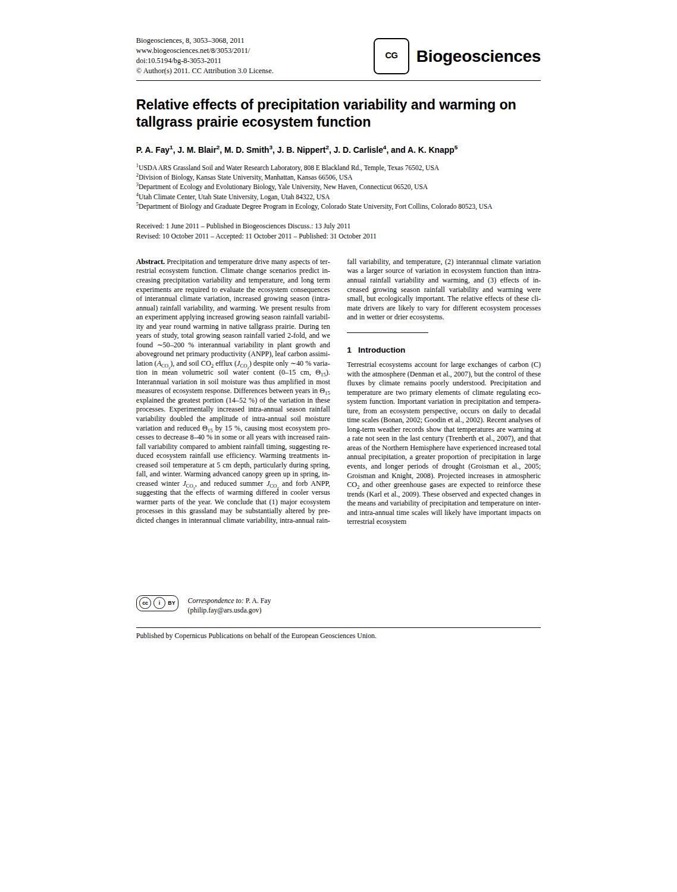Biogeosciences, 8, 3053–3068, 2011
www.biogeosciences.net/8/3053/2011/
doi:10.5194/bg-8-3053-2011
© Author(s) 2011. CC Attribution 3.0 License.
CG
Biogeosciences
Relative effects of precipitation variability and warming on tallgrass prairie ecosystem function
P. A. Fay1, J. M. Blair2, M. D. Smith3, J. B. Nippert2, J. D. Carlisle4, and A. K. Knapp5
1USDA ARS Grassland Soil and Water Research Laboratory, 808 E Blackland Rd., Temple, Texas 76502, USA
2Division of Biology, Kansas State University, Manhattan, Kansas 66506, USA
3Department of Ecology and Evolutionary Biology, Yale University, New Haven, Connecticut 06520, USA
4Utah Climate Center, Utah State University, Logan, Utah 84322, USA
5Department of Biology and Graduate Degree Program in Ecology, Colorado State University, Fort Collins, Colorado 80523, USA
Received: 1 June 2011 – Published in Biogeosciences Discuss.: 13 July 2011
Revised: 10 October 2011 – Accepted: 11 October 2011 – Published: 31 October 2011
Abstract. Precipitation and temperature drive many aspects of terrestrial ecosystem function. Climate change scenarios predict increasing precipitation variability and temperature, and long term experiments are required to evaluate the ecosystem consequences of interannual climate variation, increased growing season (intra-annual) rainfall variability, and warming. We present results from an experiment applying increased growing season rainfall variability and year round warming in native tallgrass prairie. During ten years of study, total growing season rainfall varied 2-fold, and we found ∼50–200 % interannual variability in plant growth and aboveground net primary productivity (ANPP), leaf carbon assimilation (ACO2), and soil CO2 efflux (JCO2) despite only ∼40 % variation in mean volumetric soil water content (0–15 cm, Θ15). Interannual variation in soil moisture was thus amplified in most measures of ecosystem response. Differences between years in Θ15 explained the greatest portion (14–52 %) of the variation in these processes. Experimentally increased intra-annual season rainfall variability doubled the amplitude of intra-annual soil moisture variation and reduced Θ15 by 15 %, causing most ecosystem processes to decrease 8–40 % in some or all years with increased rainfall variability compared to ambient rainfall timing, suggesting reduced ecosystem rainfall use efficiency. Warming treatments increased soil temperature at 5 cm depth, particularly during spring, fall, and winter. Warming advanced canopy green up in spring, increased winter JCO2, and reduced summer JCO2 and forb ANPP, suggesting that the effects of warming differed in cooler versus warmer parts of the year. We conclude that (1) major ecosystem processes in this grassland may be substantially altered by predicted changes in interannual climate variability, intra-annual rainfall variability, and temperature, (2) interannual climate variation was a larger source of variation in ecosystem function than intra-annual rainfall variability and warming, and (3) effects of increased growing season rainfall variability and warming were small, but ecologically important. The relative effects of these climate drivers are likely to vary for different ecosystem processes and in wetter or drier ecosystems.
1 Introduction
Terrestrial ecosystems account for large exchanges of carbon (C) with the atmosphere (Denman et al., 2007), but the control of these fluxes by climate remains poorly understood. Precipitation and temperature are two primary elements of climate regulating ecosystem function. Important variation in precipitation and temperature, from an ecosystem perspective, occurs on daily to decadal time scales (Bonan, 2002; Goodin et al., 2002). Recent analyses of long-term weather records show that temperatures are warming at a rate not seen in the last century (Trenberth et al., 2007), and that areas of the Northern Hemisphere have experienced increased total annual precipitation, a greater proportion of precipitation in large events, and longer periods of drought (Groisman et al., 2005; Groisman and Knight, 2008). Projected increases in atmospheric CO2 and other greenhouse gases are expected to reinforce these trends (Karl et al., 2009). These observed and expected changes in the means and variability of precipitation and temperature on inter- and intra-annual time scales will likely have important impacts on terrestrial ecosystem
cc
i
BY
Correspondence to: P. A. Fay
(philip.fay@ars.usda.gov)
Published by Copernicus Publications on behalf of the European Geosciences Union.